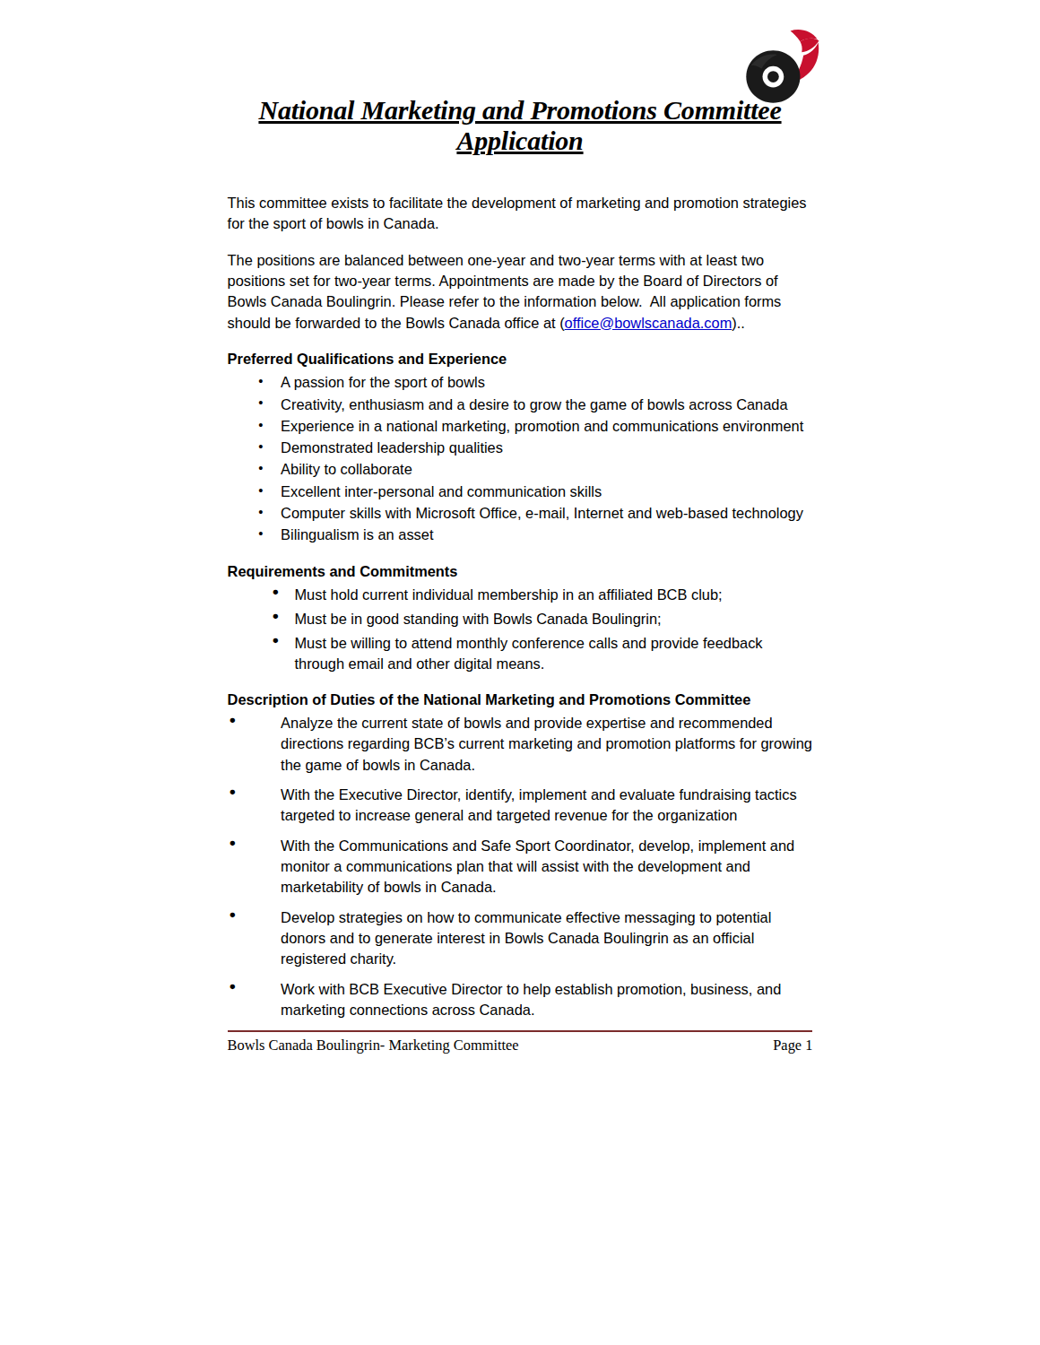National Marketing and Promotions Committee Application
This committee exists to facilitate the development of marketing and promotion strategies for the sport of bowls in Canada.
The positions are balanced between one-year and two-year terms with at least two positions set for two-year terms. Appointments are made by the Board of Directors of Bowls Canada Boulingrin. Please refer to the information below. All application forms should be forwarded to the Bowls Canada office at (office@bowlscanada.com)..
Preferred Qualifications and Experience
A passion for the sport of bowls
Creativity, enthusiasm and a desire to grow the game of bowls across Canada
Experience in a national marketing, promotion and communications environment
Demonstrated leadership qualities
Ability to collaborate
Excellent inter-personal and communication skills
Computer skills with Microsoft Office, e-mail, Internet and web-based technology
Bilingualism is an asset
Requirements and Commitments
Must hold current individual membership in an affiliated BCB club;
Must be in good standing with Bowls Canada Boulingrin;
Must be willing to attend monthly conference calls and provide feedback through email and other digital means.
Description of Duties of the National Marketing and Promotions Committee
Analyze the current state of bowls and provide expertise and recommended directions regarding BCB’s current marketing and promotion platforms for growing the game of bowls in Canada.
With the Executive Director, identify, implement and evaluate fundraising tactics targeted to increase general and targeted revenue for the organization
With the Communications and Safe Sport Coordinator, develop, implement and monitor a communications plan that will assist with the development and marketability of bowls in Canada.
Develop strategies on how to communicate effective messaging to potential donors and to generate interest in Bowls Canada Boulingrin as an official registered charity.
Work with BCB Executive Director to help establish promotion, business, and marketing connections across Canada.
Bowls Canada Boulingrin- Marketing Committee Page 1